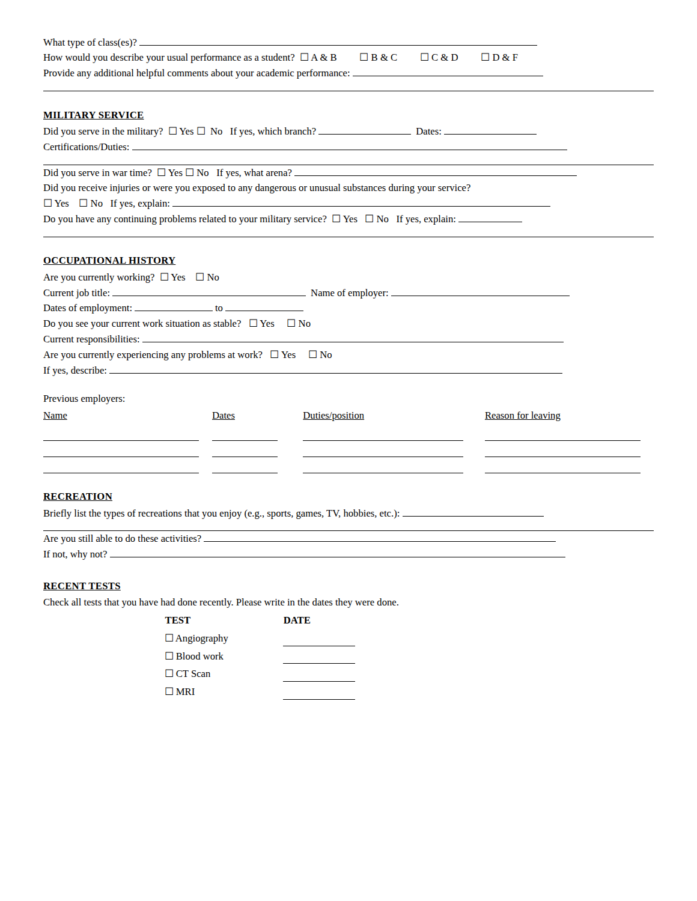What type of class(es)?
How would you describe your usual performance as a student? ☐ A & B ☐ B & C ☐ C & D ☐ D & F
Provide any additional helpful comments about your academic performance:
MILITARY SERVICE
Did you serve in the military? ☐ Yes ☐ No If yes, which branch? Dates:
Certifications/Duties:
Did you serve in war time? ☐ Yes ☐ No If yes, what arena?
Did you receive injuries or were you exposed to any dangerous or unusual substances during your service?
☐ Yes ☐ No If yes, explain:
Do you have any continuing problems related to your military service? ☐ Yes ☐ No If yes, explain:
OCCUPATIONAL HISTORY
Are you currently working? ☐ Yes ☐ No
Current job title: Name of employer:
Dates of employment: to
Do you see your current work situation as stable? ☐ Yes ☐ No
Current responsibilities:
Are you currently experiencing any problems at work? ☐ Yes ☐ No
If yes, describe:
Previous employers:
| Name | Dates | Duties/position | Reason for leaving |
| --- | --- | --- | --- |
RECREATION
Briefly list the types of recreations that you enjoy (e.g., sports, games, TV, hobbies, etc.):
Are you still able to do these activities?
If not, why not?
RECENT TESTS
Check all tests that you have had done recently. Please write in the dates they were done.
| TEST | DATE |
| --- | --- |
| ☐ Angiography | |
| ☐ Blood work | |
| ☐ CT Scan | |
| ☐ MRI | |